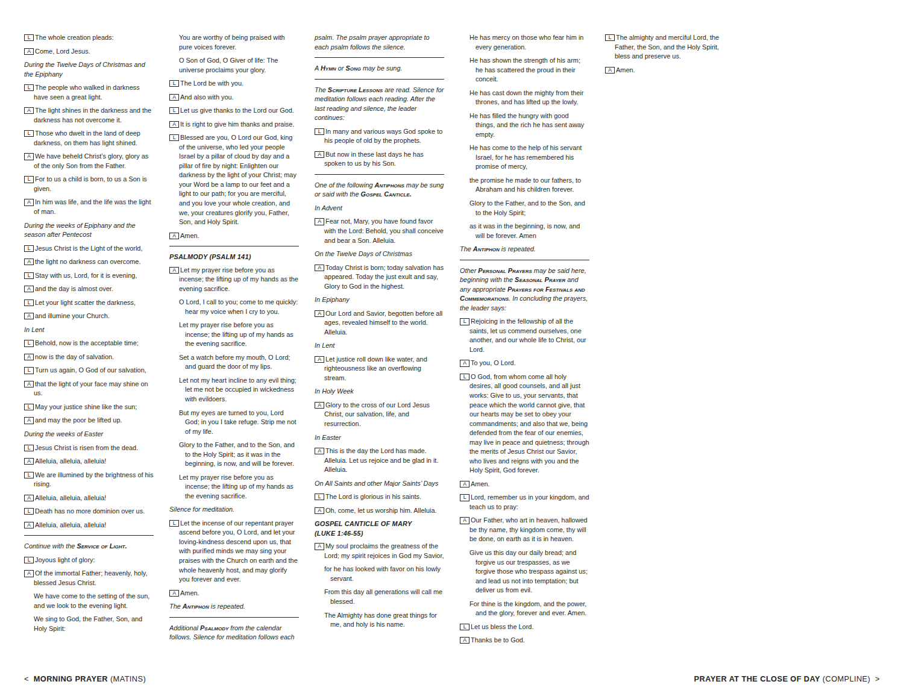LThe whole creation pleads:
ACome, Lord Jesus.
During the Twelve Days of Christmas and the Epiphany
LThe people who walked in darkness have seen a great light.
AThe light shines in the darkness and the darkness has not overcome it.
LThose who dwelt in the land of deep darkness, on them has light shined.
AWe have beheld Christ’s glory, glory as of the only Son from the Father.
LFor to us a child is born, to us a Son is given.
AIn him was life, and the life was the light of man.
During the weeks of Epiphany and the season after Pentecost
LJesus Christ is the Light of the world,
Athe light no darkness can overcome.
LStay with us, Lord, for it is evening,
Aand the day is almost over.
LLet your light scatter the darkness,
Aand illumine your Church.
In Lent
LBehold, now is the acceptable time;
Anow is the day of salvation.
LTurn us again, O God of our salvation,
Athat the light of your face may shine on us.
LMay your justice shine like the sun;
Aand may the poor be lifted up.
During the weeks of Easter
LJesus Christ is risen from the dead.
AAlleluia, alleluia, alleluia!
LWe are illumined by the brightness of his rising.
AAlleluia, alleluia, alleluia!
LDeath has no more dominion over us.
AAlleluia, alleluia, alleluia!
Continue with the Service of Light.
LJoyous light of glory:
AOf the immortal Father; heavenly, holy, blessed Jesus Christ.
We have come to the setting of the sun, and we look to the evening light.
We sing to God, the Father, Son, and Holy Spirit:
You are worthy of being praised with pure voices forever.
O Son of God, O Giver of life: The universe proclaims your glory.
LThe Lord be with you.
AAnd also with you.
LLet us give thanks to the Lord our God.
AIt is right to give him thanks and praise.
LBlessed are you, O Lord our God, king of the universe, who led your people Israel by a pillar of cloud by day and a pillar of fire by night: Enlighten our darkness by the light of your Christ; may your Word be a lamp to our feet and a light to our path; for you are merciful, and you love your whole creation, and we, your creatures glorify you, Father, Son, and Holy Spirit.
AAmen.
Psalmody (Psalm 141)
ALet my prayer rise before you as incense; the lifting up of my hands as the evening sacrifice.
O Lord, I call to you; come to me quickly: hear my voice when I cry to you.
Let my prayer rise before you as incense; the lifting up of my hands as the evening sacrifice.
Set a watch before my mouth, O Lord; and guard the door of my lips.
Let not my heart incline to any evil thing; let me not be occupied in wickedness with evildoers.
But my eyes are turned to you, Lord God; in you I take refuge. Strip me not of my life.
Glory to the Father, and to the Son, and to the Holy Spirit; as it was in the beginning, is now, and will be forever.
Let my prayer rise before you as incense; the lifting up of my hands as the evening sacrifice.
Silence for meditation.
LLet the incense of our repentant prayer ascend before you, O Lord, and let your loving-kindness descend upon us, that with purified minds we may sing your praises with the Church on earth and the whole heavenly host, and may glorify you forever and ever.
AAmen.
The Antiphon is repeated.
Additional Psalmody from the calendar follows. Silence for meditation follows each psalm. The psalm prayer appropriate to each psalm follows the silence.
A Hymn or Song may be sung.
The Scripture Lessons are read. Silence for meditation follows each reading. After the last reading and silence, the leader continues:
LIn many and various ways God spoke to his people of old by the prophets.
ABut now in these last days he has spoken to us by his Son.
One of the following Antiphons may be sung or said with the Gospel Canticle.
In Advent
AFear not, Mary, you have found favor with the Lord: Behold, you shall conceive and bear a Son. Alleluia.
On the Twelve Days of Christmas
AToday Christ is born; today salvation has appeared. Today the just exult and say, Glory to God in the highest.
In Epiphany
AOur Lord and Savior, begotten before all ages, revealed himself to the world. Alleluia.
In Lent
ALet justice roll down like water, and righteousness like an overflowing stream.
In Holy Week
AGlory to the cross of our Lord Jesus Christ, our salvation, life, and resurrection.
In Easter
AThis is the day the Lord has made. Alleluia. Let us rejoice and be glad in it. Alleluia.
On All Saints and other Major Saints’ Days
LThe Lord is glorious in his saints.
AOh, come, let us worship him. Alleluia.
Gospel Canticle of Mary
(Luke 1:46-55)
AMy soul proclaims the greatness of the Lord; my spirit rejoices in God my Savior,
for he has looked with favor on his lowly servant.
From this day all generations will call me blessed.
The Almighty has done great things for me, and holy is his name.
He has mercy on those who fear him in every generation.
He has shown the strength of his arm; he has scattered the proud in their conceit.
He has cast down the mighty from their thrones, and has lifted up the lowly.
He has filled the hungry with good things, and the rich he has sent away empty.
He has come to the help of his servant Israel, for he has remembered his promise of mercy,
the promise he made to our fathers, to Abraham and his children forever.
Glory to the Father, and to the Son, and to the Holy Spirit;
as it was in the beginning, is now, and will be forever. Amen
The Antiphon is repeated.
Other Personal Prayers may be said here, beginning with the Seasonal Prayer and any appropriate Prayers for Festivals and Commemorations. In concluding the prayers, the leader says:
LRejoicing in the fellowship of all the saints, let us commend ourselves, one another, and our whole life to Christ, our Lord.
ATo you, O Lord.
LO God, from whom come all holy desires, all good counsels, and all just works: Give to us, your servants, that peace which the world cannot give, that our hearts may be set to obey your commandments; and also that we, being defended from the fear of our enemies, may live in peace and quietness; through the merits of Jesus Christ our Savior, who lives and reigns with you and the Holy Spirit, God forever.
AAmen.
LLord, remember us in your kingdom, and teach us to pray:
AOur Father, who art in heaven, hallowed be thy name, thy kingdom come, thy will be done, on earth as it is in heaven.
Give us this day our daily bread; and forgive us our trespasses, as we forgive those who trespass against us; and lead us not into temptation; but deliver us from evil.
For thine is the kingdom, and the power, and the glory, forever and ever. Amen.
LLet us bless the Lord.
AThanks be to God.
LThe almighty and merciful Lord, the Father, the Son, and the Holy Spirit, bless and preserve us.
AAmen.
< MORNING PRAYER (MATINS) PRAYER AT THE CLOSE OF DAY (COMPLINE) >